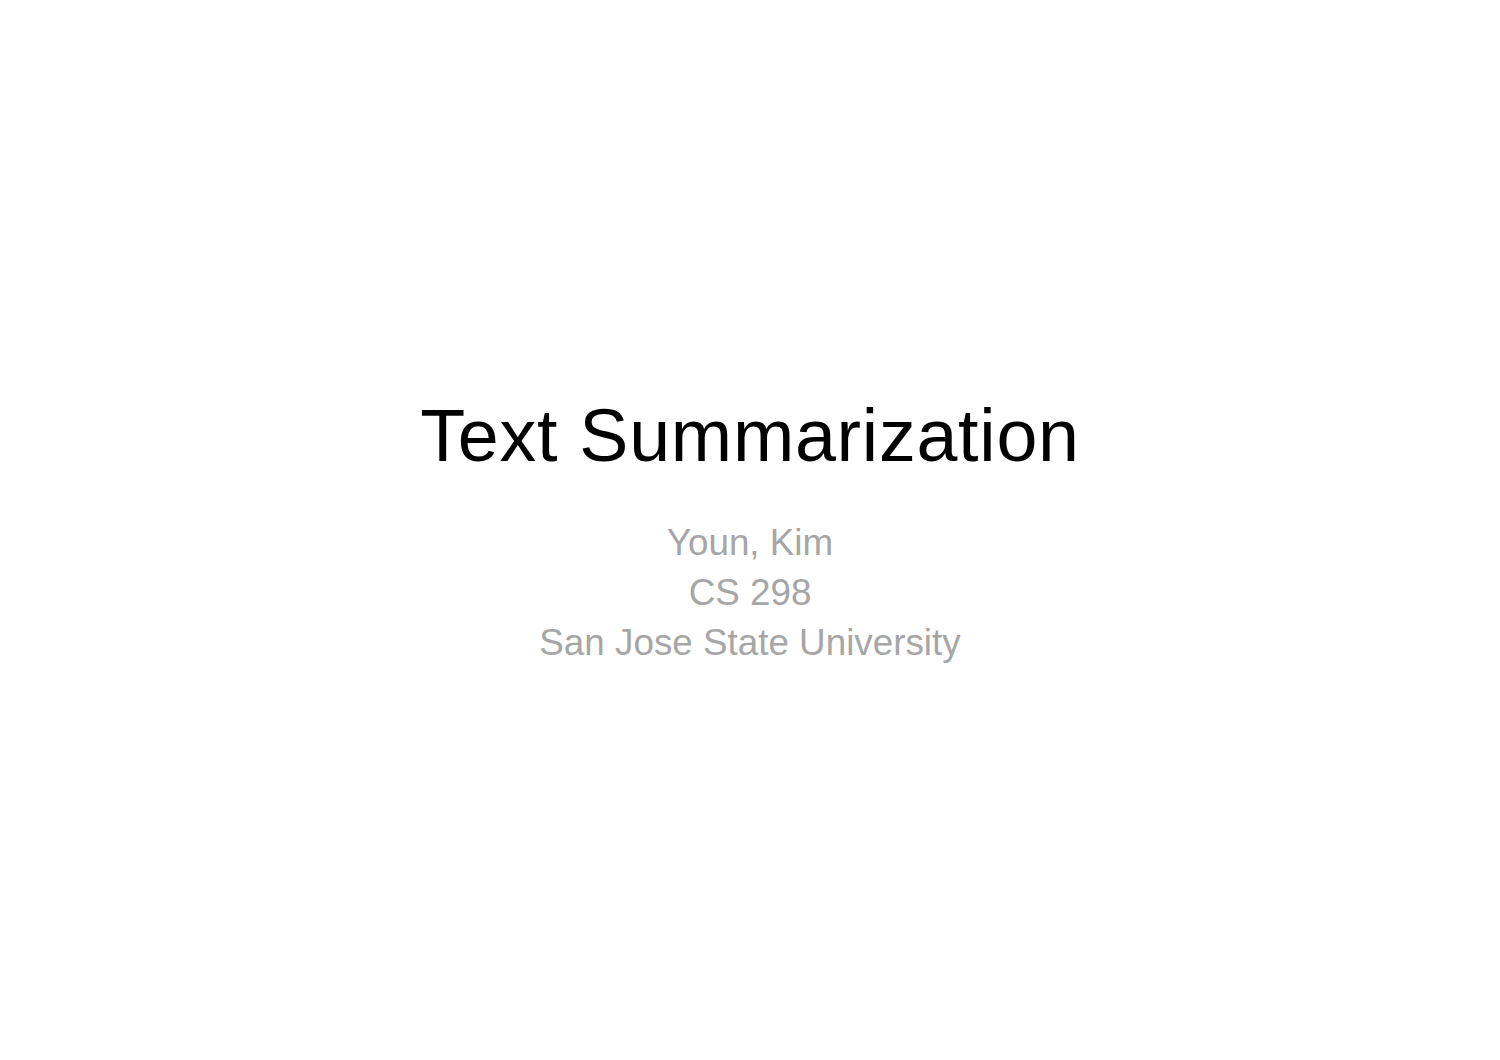Text Summarization
Youn, Kim CS 298 San Jose State University